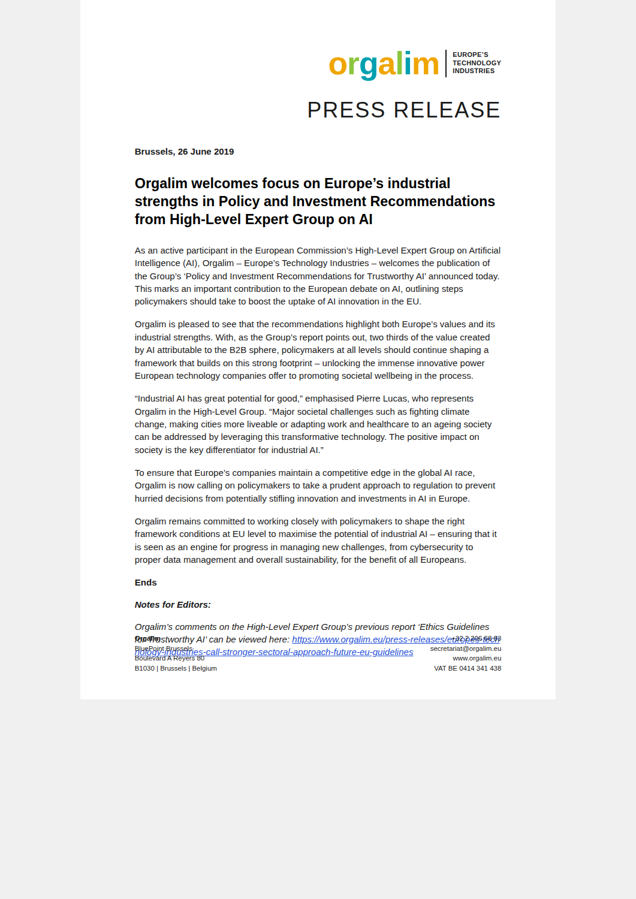orgalim
Europe’s
Technology
Industries
PRESS RELEASE
Brussels, 26 June 2019
Orgalim welcomes focus on Europe’s industrial strengths in Policy and Investment Recommendations from High-Level Expert Group on AI
As an active participant in the European Commission’s High-Level Expert Group on Artificial Intelligence (AI), Orgalim – Europe’s Technology Industries – welcomes the publication of the Group’s ‘Policy and Investment Recommendations for Trustworthy AI’ announced today. This marks an important contribution to the European debate on AI, outlining steps policymakers should take to boost the uptake of AI innovation in the EU.
Orgalim is pleased to see that the recommendations highlight both Europe’s values and its industrial strengths. With, as the Group’s report points out, two thirds of the value created by AI attributable to the B2B sphere, policymakers at all levels should continue shaping a framework that builds on this strong footprint – unlocking the immense innovative power European technology companies offer to promoting societal wellbeing in the process.
“Industrial AI has great potential for good,” emphasised Pierre Lucas, who represents Orgalim in the High-Level Group. “Major societal challenges such as fighting climate change, making cities more liveable or adapting work and healthcare to an ageing society can be addressed by leveraging this transformative technology. The positive impact on society is the key differentiator for industrial AI.”
To ensure that Europe’s companies maintain a competitive edge in the global AI race, Orgalim is now calling on policymakers to take a prudent approach to regulation to prevent hurried decisions from potentially stifling innovation and investments in AI in Europe.
Orgalim remains committed to working closely with policymakers to shape the right framework conditions at EU level to maximise the potential of industrial AI – ensuring that it is seen as an engine for progress in managing new challenges, from cybersecurity to proper data management and overall sustainability, for the benefit of all Europeans.
Ends
Notes for Editors:
Orgalim’s comments on the High-Level Expert Group’s previous report ‘Ethics Guidelines for Trustworthy AI’ can be viewed here: https://www.orgalim.eu/press-releases/europes-technology-industries-call-stronger-sectoral-approach-future-eu-guidelines
Orgalim
BluePoint Brussels
Boulevard A Reyers 80
B1030 | Brussels | Belgium
+32 2 206 68 83
secretariat@orgalim.eu
www.orgalim.eu
VAT BE 0414 341 438